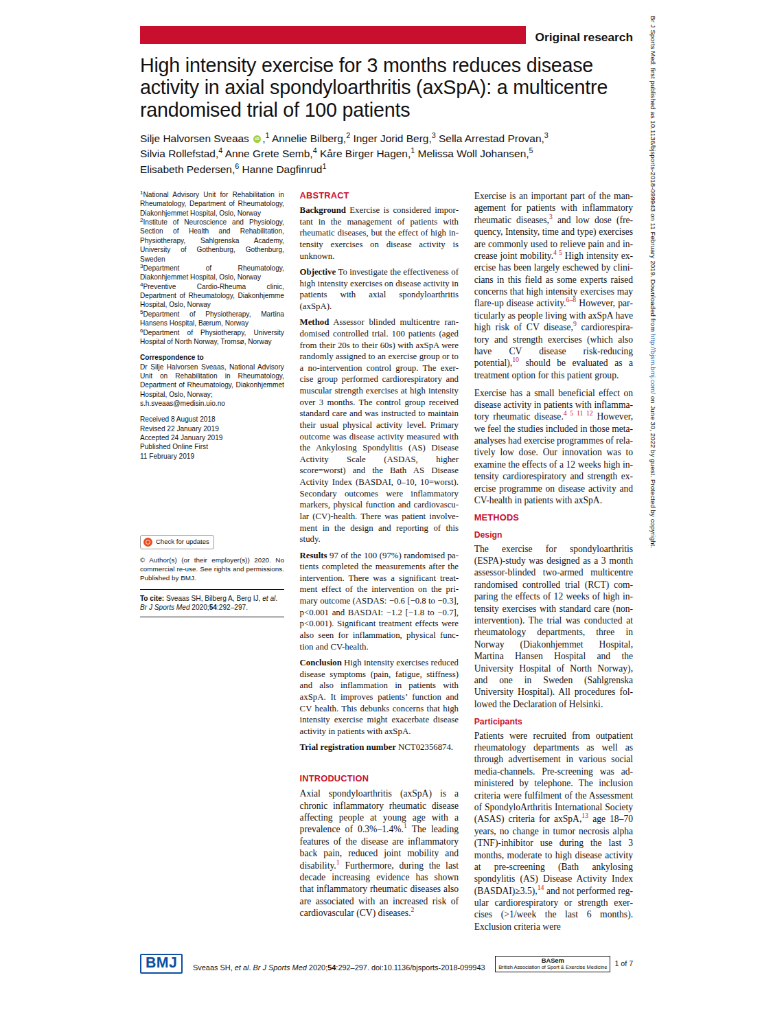Br J Sports Med: first published as 10.1136/bjsports-2018-099943 on 11 February 2019. Downloaded from http://bjsm.bmj.com/ on June 30, 2022 by guest. Protected by copyright.
Original research
High intensity exercise for 3 months reduces disease activity in axial spondyloarthritis (axSpA): a multicentre randomised trial of 100 patients
Silje Halvorsen Sveaas ,1 Annelie Bilberg,2 Inger Jorid Berg,3 Sella Arrestad Provan,3
Silvia Rollefstad,4 Anne Grete Semb,4 Kåre Birger Hagen,1 Melissa Woll Johansen,5
Elisabeth Pedersen,6 Hanne Dagfinrud1
1National Advisory Unit for Rehabilitation in Rheumatology, Department of Rheumatology, Diakonhjemmet Hospital, Oslo, Norway
2Institute of Neuroscience and Physiology, Section of Health and Rehabilitation, Physiotherapy, Sahlgrenska Academy, University of Gothenburg, Gothenburg, Sweden
3Department of Rheumatology, Diakonhjemmet Hospital, Oslo, Norway
4Preventive Cardio-Rheuma clinic, Department of Rheumatology, Diakonhjemme Hospital, Oslo, Norway
5Department of Physiotherapy, Martina Hansens Hospital, Bærum, Norway
6Department of Physiotherapy, University Hospital of North Norway, Tromsø, Norway
Correspondence to
Dr Silje Halvorsen Sveaas, National Advisory Unit on Rehabilitation in Rheumatology, Department of Rheumatology, Diakonhjemmet Hospital, Oslo, Norway;
s.h.sveaas@medisin.uio.no
Received 8 August 2018
Revised 22 January 2019
Accepted 24 January 2019
Published Online First
11 February 2019
Check for updates
© Author(s) (or their employer(s)) 2020. No commercial re-use. See rights and permissions. Published by BMJ.
To cite: Sveaas SH, Bilberg A, Berg IJ, et al. Br J Sports Med 2020;54:292–297.
Abstract
Background Exercise is considered important in the management of patients with rheumatic diseases, but the effect of high intensity exercises on disease activity is unknown.
Objective To investigate the effectiveness of high intensity exercises on disease activity in patients with axial spondyloarthritis (axSpA).
Method Assessor blinded multicentre randomised controlled trial. 100 patients (aged from their 20s to their 60s) with axSpA were randomly assigned to an exercise group or to a no-intervention control group. The exercise group performed cardiorespiratory and muscular strength exercises at high intensity over 3 months. The control group received standard care and was instructed to maintain their usual physical activity level. Primary outcome was disease activity measured with the Ankylosing Spondylitis (AS) Disease Activity Scale (ASDAS, higher score=worst) and the Bath AS Disease Activity Index (BASDAI, 0–10, 10=worst). Secondary outcomes were inflammatory markers, physical function and cardiovascular (CV)-health. There was patient involvement in the design and reporting of this study.
Results 97 of the 100 (97%) randomised patients completed the measurements after the intervention. There was a significant treatment effect of the intervention on the primary outcome (ASDAS: −0.6 [−0.8 to −0.3], p<0.001 and BASDAI: −1.2 [−1.8 to −0.7], p<0.001). Significant treatment effects were also seen for inflammation, physical function and CV-health.
Conclusion High intensity exercises reduced disease symptoms (pain, fatigue, stiffness) and also inflammation in patients with axSpA. It improves patients’ function and CV health. This debunks concerns that high intensity exercise might exacerbate disease activity in patients with axSpA.
Trial registration number NCT02356874.
Introduction
Axial spondyloarthritis (axSpA) is a chronic inflammatory rheumatic disease affecting people at young age with a prevalence of 0.3%–1.4%.1 The leading features of the disease are inflammatory back pain, reduced joint mobility and disability.1 Furthermore, during the last decade increasing evidence has shown that inflammatory rheumatic diseases also are associated with an increased risk of cardiovascular (CV) diseases.2
Exercise is an important part of the management for patients with inflammatory rheumatic diseases,3 and low dose (frequency, Intensity, time and type) exercises are commonly used to relieve pain and increase joint mobility.4 5 High intensity exercise has been largely eschewed by clinicians in this field as some experts raised concerns that high intensity exercises may flare-up disease activity.6–8 However, particularly as people living with axSpA have high risk of CV disease,9 cardiorespiratory and strength exercises (which also have CV disease risk-reducing potential),10 should be evaluated as a treatment option for this patient group.
Exercise has a small beneficial effect on disease activity in patients with inflammatory rheumatic disease.4 5 11 12 However, we feel the studies included in those meta-analyses had exercise programmes of relatively low dose. Our innovation was to examine the effects of a 12 weeks high intensity cardiorespiratory and strength exercise programme on disease activity and CV-health in patients with axSpA.
Methods
Design
The exercise for spondyloarthritis (ESPA)-study was designed as a 3 month assessor-blinded two-armed multicentre randomised controlled trial (RCT) comparing the effects of 12 weeks of high intensity exercises with standard care (non-intervention). The trial was conducted at rheumatology departments, three in Norway (Diakonhjemmet Hospital, Martina Hansen Hospital and the University Hospital of North Norway), and one in Sweden (Sahlgrenska University Hospital). All procedures followed the Declaration of Helsinki.
Participants
Patients were recruited from outpatient rheumatology departments as well as through advertisement in various social media-channels. Pre-screening was administered by telephone. The inclusion criteria were fulfilment of the Assessment of SpondyloArthritis International Society (ASAS) criteria for axSpA,13 age 18–70 years, no change in tumor necrosis alpha (TNF)-inhibitor use during the last 3 months, moderate to high disease activity at pre-screening (Bath ankylosing spondylitis (AS) Disease Activity Index (BASDAI)≥3.5),14 and not performed regular cardiorespiratory or strength exercises (>1/week the last 6 months). Exclusion criteria were
BMJ
Sveaas SH, et al. Br J Sports Med 2020;54:292–297. doi:10.1136/bjsports-2018-099943
BASemBritish Association of Sport & Exercise Medicine
1 of 7